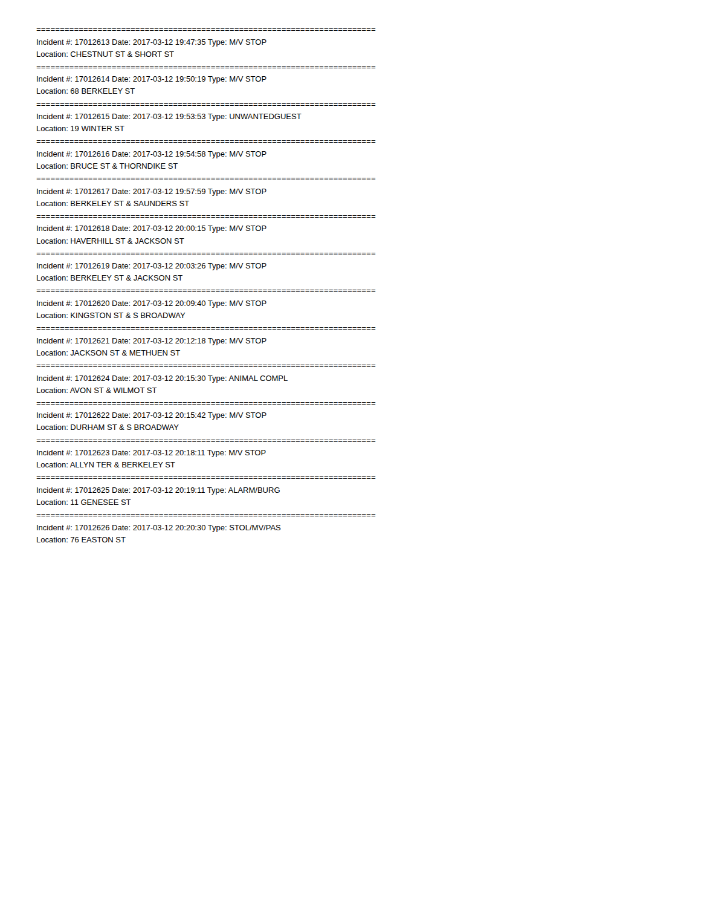========================================================================
Incident #: 17012613 Date: 2017-03-12 19:47:35 Type: M/V STOP
Location: CHESTNUT ST & SHORT ST
========================================================================
Incident #: 17012614 Date: 2017-03-12 19:50:19 Type: M/V STOP
Location: 68 BERKELEY ST
========================================================================
Incident #: 17012615 Date: 2017-03-12 19:53:53 Type: UNWANTEDGUEST
Location: 19 WINTER ST
========================================================================
Incident #: 17012616 Date: 2017-03-12 19:54:58 Type: M/V STOP
Location: BRUCE ST & THORNDIKE ST
========================================================================
Incident #: 17012617 Date: 2017-03-12 19:57:59 Type: M/V STOP
Location: BERKELEY ST & SAUNDERS ST
========================================================================
Incident #: 17012618 Date: 2017-03-12 20:00:15 Type: M/V STOP
Location: HAVERHILL ST & JACKSON ST
========================================================================
Incident #: 17012619 Date: 2017-03-12 20:03:26 Type: M/V STOP
Location: BERKELEY ST & JACKSON ST
========================================================================
Incident #: 17012620 Date: 2017-03-12 20:09:40 Type: M/V STOP
Location: KINGSTON ST & S BROADWAY
========================================================================
Incident #: 17012621 Date: 2017-03-12 20:12:18 Type: M/V STOP
Location: JACKSON ST & METHUEN ST
========================================================================
Incident #: 17012624 Date: 2017-03-12 20:15:30 Type: ANIMAL COMPL
Location: AVON ST & WILMOT ST
========================================================================
Incident #: 17012622 Date: 2017-03-12 20:15:42 Type: M/V STOP
Location: DURHAM ST & S BROADWAY
========================================================================
Incident #: 17012623 Date: 2017-03-12 20:18:11 Type: M/V STOP
Location: ALLYN TER & BERKELEY ST
========================================================================
Incident #: 17012625 Date: 2017-03-12 20:19:11 Type: ALARM/BURG
Location: 11 GENESEE ST
========================================================================
Incident #: 17012626 Date: 2017-03-12 20:20:30 Type: STOL/MV/PAS
Location: 76 EASTON ST